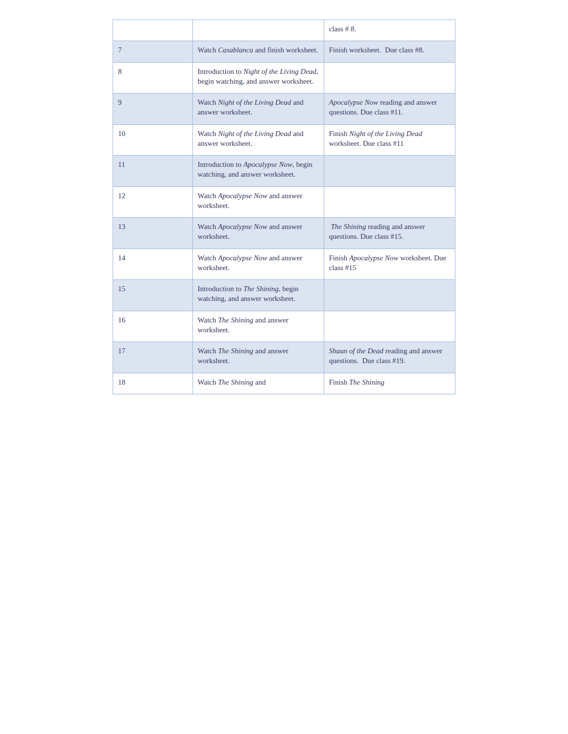| | | class # 8. |
| 7 | Watch Casablanca and finish worksheet. | Finish worksheet. Due class #8. |
| 8 | Introduction to Night of the Living Dead , begin watching, and answer worksheet. | |
| 9 | Watch Night of the Living Dead and answer worksheet. | Apocalypse Now reading and answer questions. Due class #11. |
| 10 | Watch Night of the Living Dead and answer worksheet. | Finish Night of the Living Dead worksheet. Due class #11 |
| 11 | Introduction to Apocalypse Now , begin watching, and answer worksheet. | |
| 12 | Watch Apocalypse Now and answer worksheet. | |
| 13 | Watch Apocalypse Now and answer worksheet. | The Shining reading and answer questions. Due class #15. |
| 14 | Watch Apocalypse Now and answer worksheet. | Finish Apocalypse Now worksheet. Due class #15 |
| 15 | Introduction to The Shining , begin watching, and answer worksheet. | |
| 16 | Watch The Shining and answer worksheet. | |
| 17 | Watch The Shining and answer worksheet. | Shaun of the Dead reading and answer questions. Due class #19. |
| 18 | Watch The Shining and | Finish The Shining |